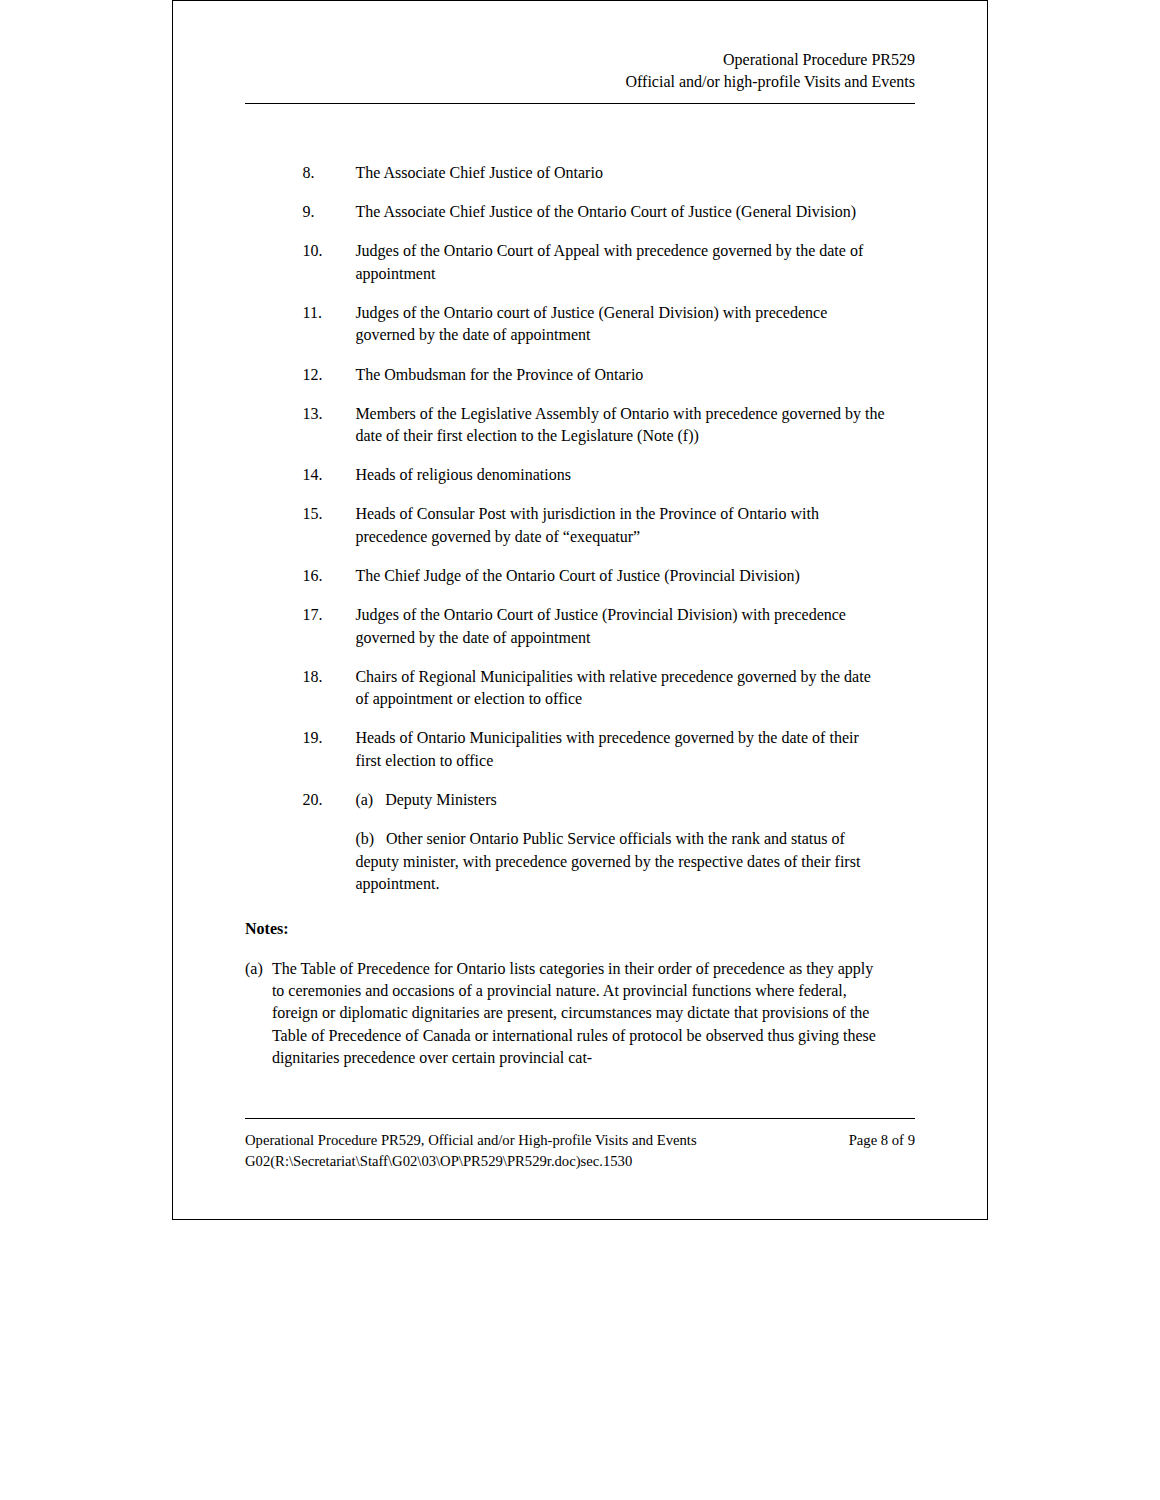Operational Procedure PR529 Official and/or high-profile Visits and Events
8. The Associate Chief Justice of Ontario
9. The Associate Chief Justice of the Ontario Court of Justice (General Division)
10. Judges of the Ontario Court of Appeal with precedence governed by the date of appointment
11. Judges of the Ontario court of Justice (General Division) with precedence governed by the date of appointment
12. The Ombudsman for the Province of Ontario
13. Members of the Legislative Assembly of Ontario with precedence governed by the date of their first election to the Legislature (Note (f))
14. Heads of religious denominations
15. Heads of Consular Post with jurisdiction in the Province of Ontario with precedence governed by date of “exequatur”
16. The Chief Judge of the Ontario Court of Justice (Provincial Division)
17. Judges of the Ontario Court of Justice (Provincial Division) with precedence governed by the date of appointment
18. Chairs of Regional Municipalities with relative precedence governed by the date of appointment or election to office
19. Heads of Ontario Municipalities with precedence governed by the date of their first election to office
20. (a) Deputy Ministers
(b) Other senior Ontario Public Service officials with the rank and status of deputy minister, with precedence governed by the respective dates of their first appointment.
Notes:
(a) The Table of Precedence for Ontario lists categories in their order of precedence as they apply to ceremonies and occasions of a provincial nature. At provincial functions where federal, foreign or diplomatic dignitaries are present, circumstances may dictate that provisions of the Table of Precedence of Canada or international rules of protocol be observed thus giving these dignitaries precedence over certain provincial cat-
Operational Procedure PR529, Official and/or High-profile Visits and Events G02(R:\Secretariat\Staff\G02\03\OP\PR529\PR529r.doc)sec.1530
Page 8 of 9